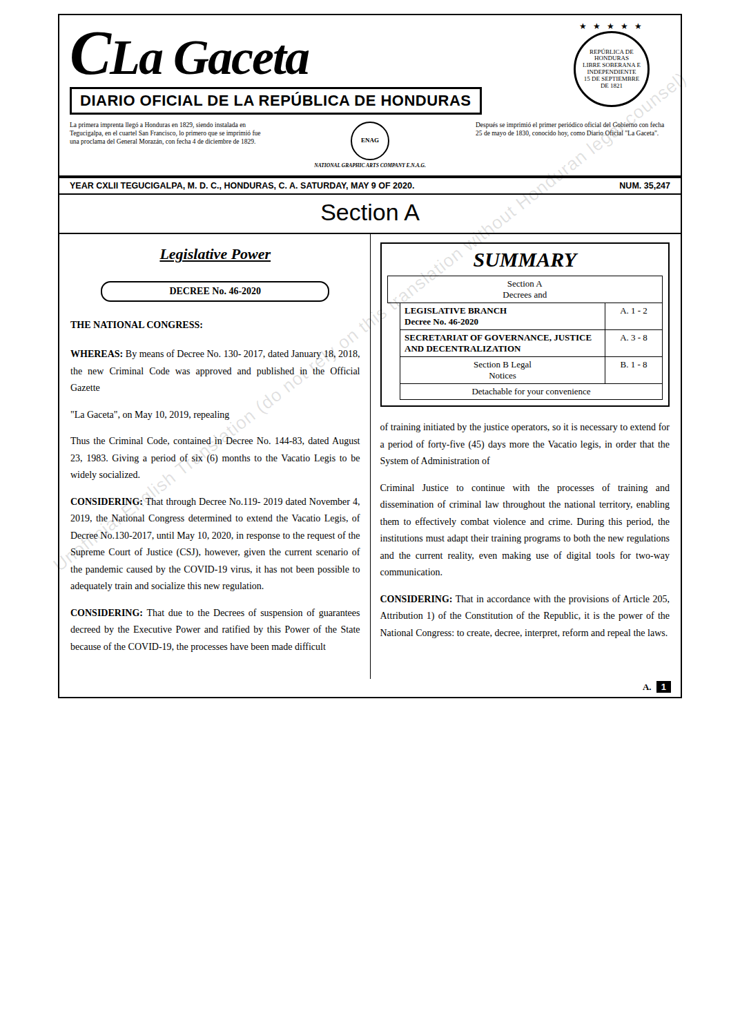Unofficial English Translation (do not rely on this translation without Honduran legal counsel)
CLa Gaceta
DIARIO OFICIAL DE LA REPÚBLICA DE HONDURAS
★ ★ ★ ★ ★
REPÚBLICA DE HONDURAS
LIBRE SOBERANA E INDEPENDIENTE
15 DE SEPTIEMBRE DE 1821
La primera imprenta llegó a Honduras en 1829, siendo instalada en Tegucigalpa, en el cuartel San Francisco, lo primero que se imprimió fue una proclama del General Morazán, con fecha 4 de diciembre de 1829.
ENAG
NATIONAL GRAPHIC ARTS COMPANY E.N.A.G.
Después se imprimió el primer periódico oficial del Gobierno con fecha 25 de mayo de 1830, conocido hoy, como Diario Oficial "La Gaceta".
YEAR CXLII TEGUCIGALPA, M. D. C., HONDURAS, C. A. SATURDAY, MAY 9 OF 2020. NUM. 35,247
Section A
Legislative Power
DECREE No. 46-2020
THE NATIONAL CONGRESS:
WHEREAS: By means of Decree No. 130- 2017, dated January 18, 2018, the new Criminal Code was approved and published in the Official Gazette
"La Gaceta", on May 10, 2019, repealing
Thus the Criminal Code, contained in Decree No. 144-83, dated August 23, 1983. Giving a period of six (6) months to the Vacatio Legis to be widely socialized.
CONSIDERING: That through Decree No.119- 2019 dated November 4, 2019, the National Congress determined to extend the Vacatio Legis, of Decree No.130-2017, until May 10, 2020, in response to the request of the Supreme Court of Justice (CSJ), however, given the current scenario of the pandemic caused by the COVID-19 virus, it has not been possible to adequately train and socialize this new regulation.
CONSIDERING: That due to the Decrees of suspension of guarantees decreed by the Executive Power and ratified by this Power of the State because of the COVID-19, the processes have been made difficult
SUMMARY
| Section A Decrees and |
| | LEGISLATIVE BRANCH Decree No. 46-2020 | A. 1 - 2 |
| | SECRETARIAT OF GOVERNANCE, JUSTICE AND DECENTRALIZATION | A. 3 - 8 |
| | Section B Legal Notices | B. 1 - 8 |
| | Detachable for your convenience |
of training initiated by the justice operators, so it is necessary to extend for a period of forty-five (45) days more the Vacatio legis, in order that the System of Administration of
Criminal Justice to continue with the processes of training and dissemination of criminal law throughout the national territory, enabling them to effectively combat violence and crime. During this period, the institutions must adapt their training programs to both the new regulations and the current reality, even making use of digital tools for two-way communication.
CONSIDERING: That in accordance with the provisions of Article 205, Attribution 1) of the Constitution of the Republic, it is the power of the National Congress: to create, decree, interpret, reform and repeal the laws.
A. 1